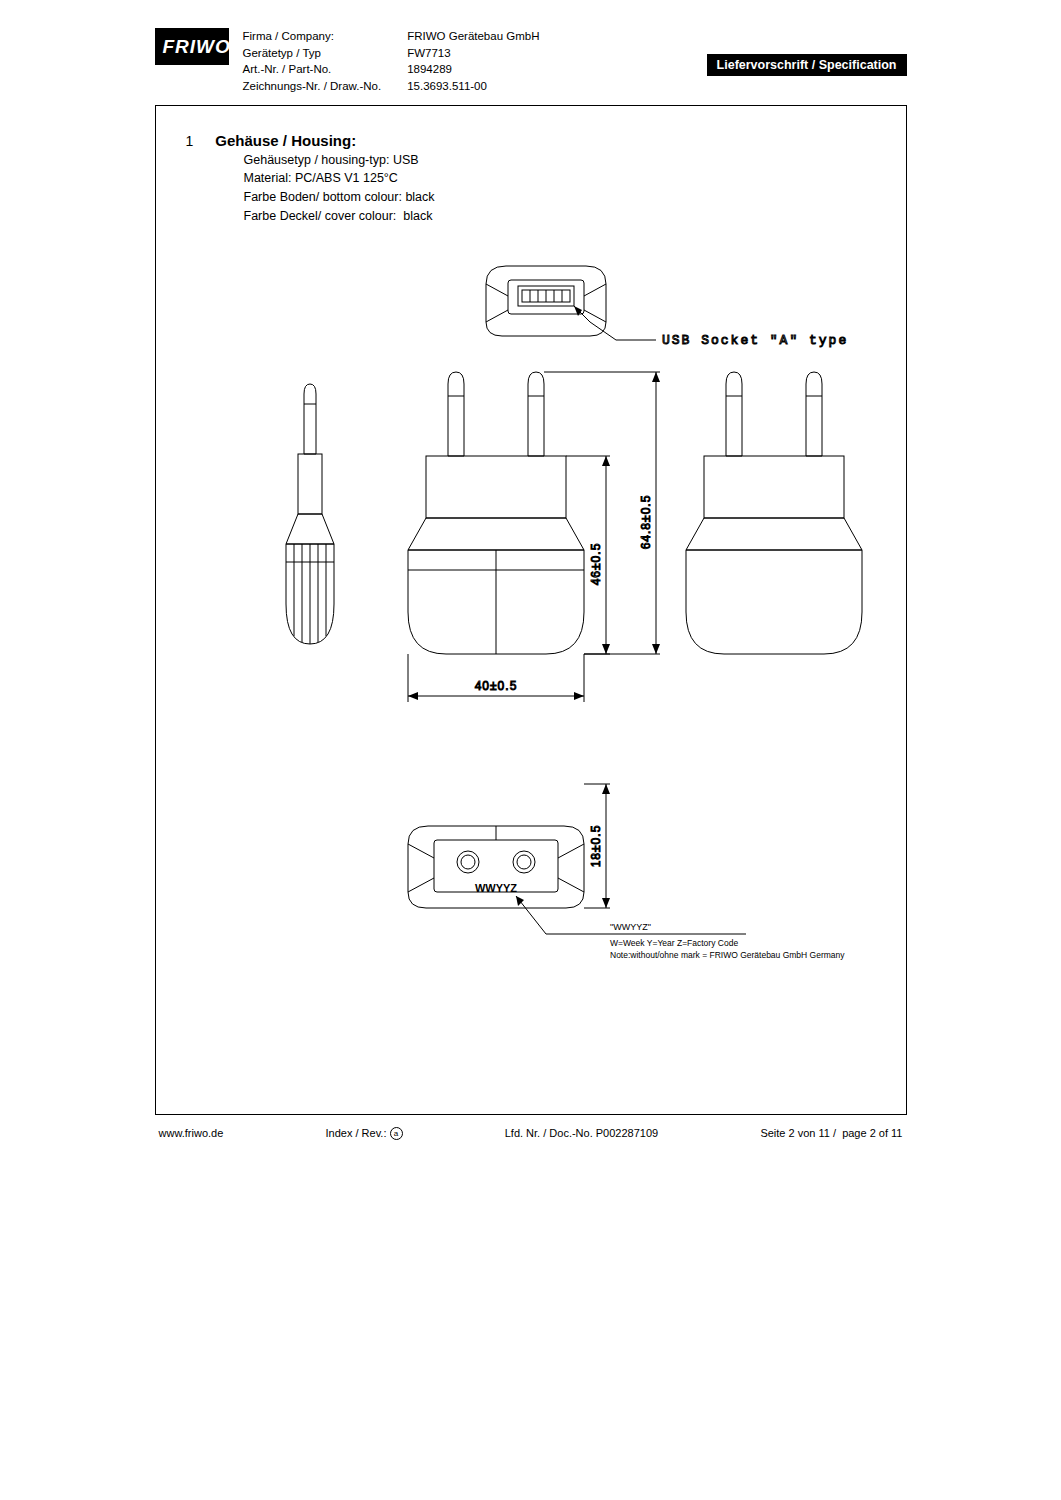FRIWO®
| Firma / Company: | FRIWO Gerätebau GmbH |
| Gerätetyp / Typ | FW7713 |
| Art.-Nr. / Part-No. | 1894289 |
| Zeichnungs-Nr. / Draw.-No. | 15.3693.511-00 |
Liefervorschrift / Specification
1 Gehäuse / Housing:
Gehäusetyp / housing-typ: USB
Material: PC/ABS V1 125°C
Farbe Boden/ bottom colour: black
Farbe Deckel/ cover colour: black
USB Socket "A" type 46±0.5 64.8±0.5 40±0.5 WWYYZ 18±0.5 "WWYYZ" W=Week Y=Year Z=Factory Code Note:without/ohne mark = FRIWO Gerätebau GmbH Germany
www.friwo.de Index / Rev.: a Lfd. Nr. / Doc.-No. P002287109 Seite 2 von 11 / page 2 of 11